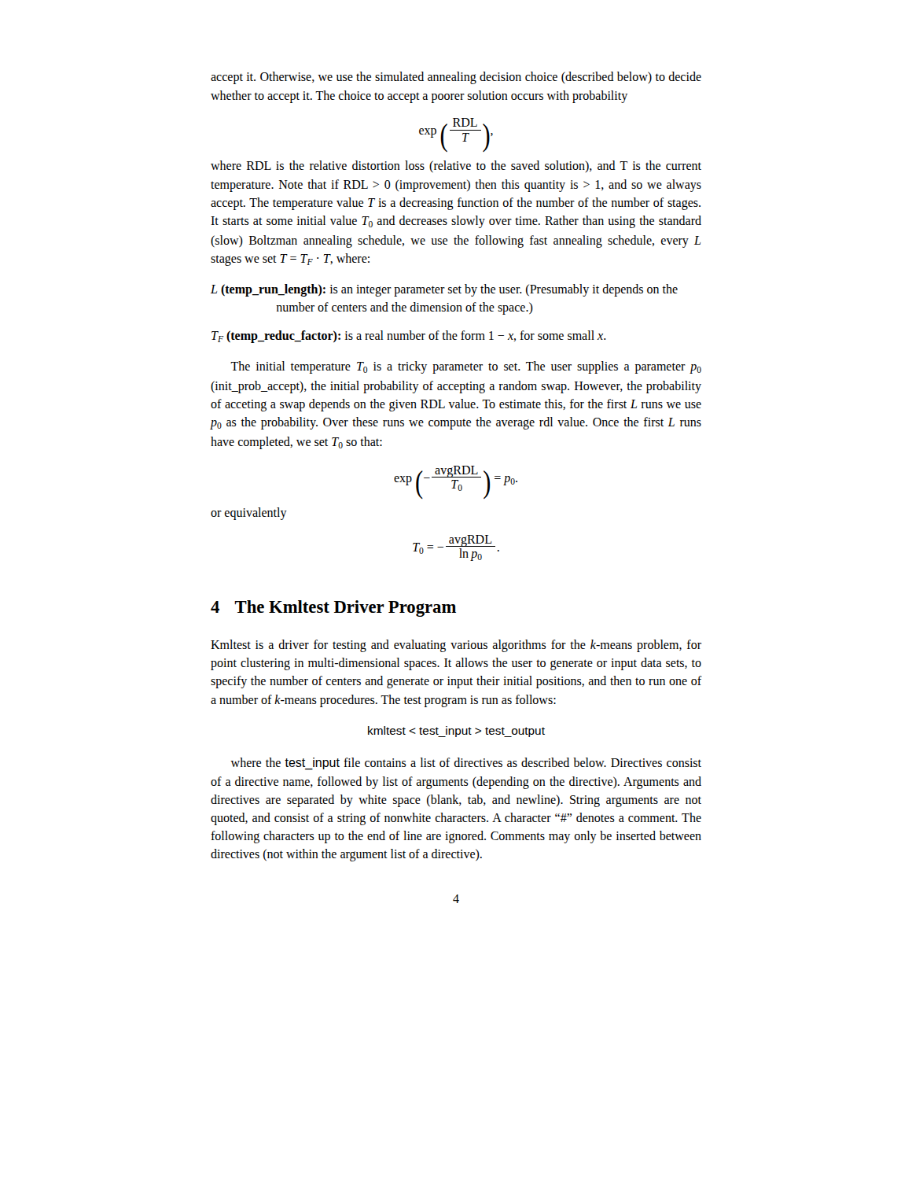accept it. Otherwise, we use the simulated annealing decision choice (described below) to decide whether to accept it. The choice to accept a poorer solution occurs with probability
exp (RDL T),
where RDL is the relative distortion loss (relative to the saved solution), and T is the current temperature. Note that if RDL > 0 (improvement) then this quantity is > 1, and so we always accept. The temperature value T is a decreasing function of the number of the number of stages. It starts at some initial value T0 and decreases slowly over time. Rather than using the standard (slow) Boltzman annealing schedule, we use the following fast annealing schedule, every L stages we set T = TF · T, where:
L (temp_run_length): is an integer parameter set by the user. (Presumably it depends on the number of centers and the dimension of the space.)
TF (temp_reduc_factor): is a real number of the form 1 − x, for some small x.
The initial temperature T0 is a tricky parameter to set. The user supplies a parameter p0 (init_prob_accept), the initial probability of accepting a random swap. However, the probability of acceting a swap depends on the given RDL value. To estimate this, for the first L runs we use p0 as the probability. Over these runs we compute the average rdl value. Once the first L runs have completed, we set T0 so that:
exp (−avgRDL T0) = p0.
or equivalently
T0 = −avgRDL ln p0.
4 The Kmltest Driver Program
Kmltest is a driver for testing and evaluating various algorithms for the k-means problem, for point clustering in multi-dimensional spaces. It allows the user to generate or input data sets, to specify the number of centers and generate or input their initial positions, and then to run one of a number of k-means procedures. The test program is run as follows:
kmltest < test_input > test_output
where the test_input file contains a list of directives as described below. Directives consist of a directive name, followed by list of arguments (depending on the directive). Arguments and directives are separated by white space (blank, tab, and newline). String arguments are not quoted, and consist of a string of nonwhite characters. A character “#” denotes a comment. The following characters up to the end of line are ignored. Comments may only be inserted between directives (not within the argument list of a directive).
4